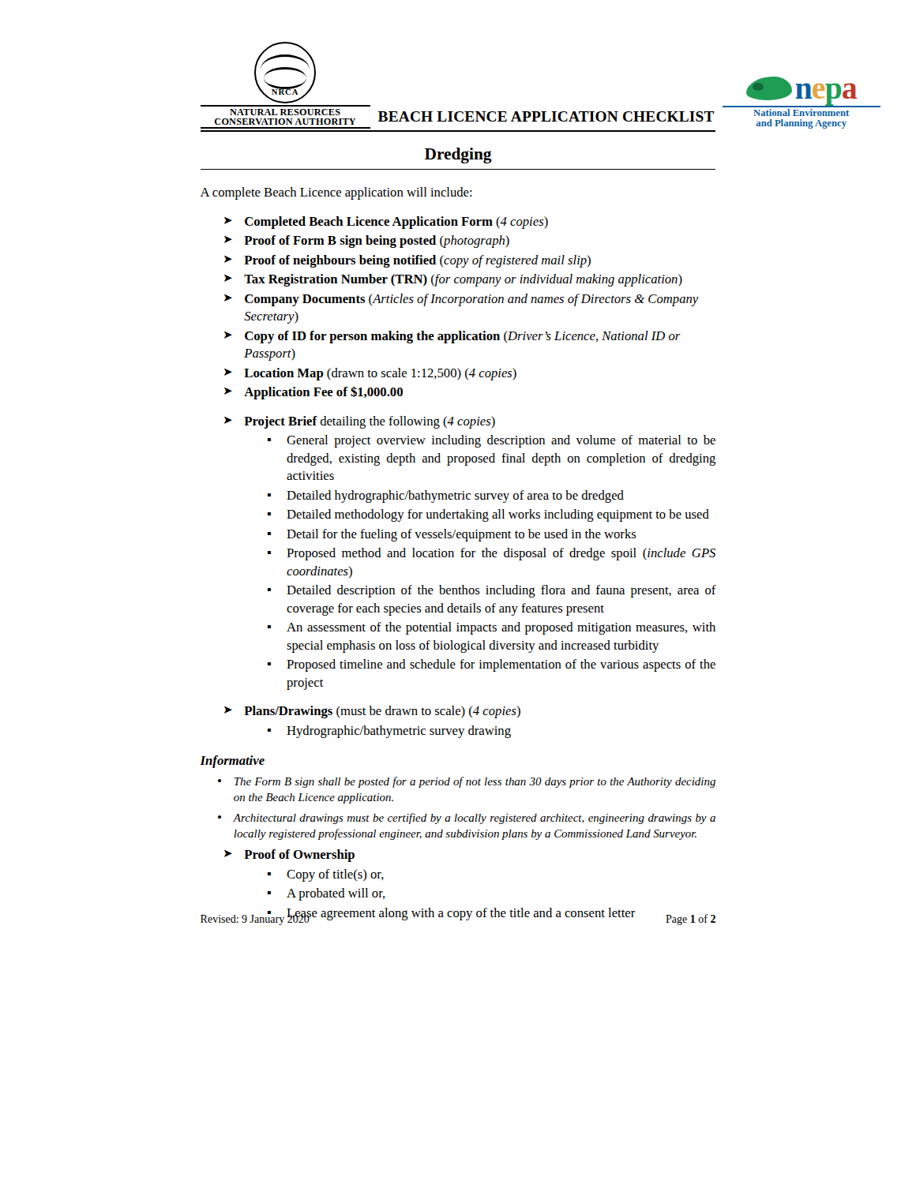NRCA
NATURAL RESOURCES
CONSERVATION AUTHORITY
BEACH LICENCE APPLICATION CHECKLIST
nepa
National Environment
and Planning Agency
Dredging
A complete Beach Licence application will include:
Completed Beach Licence Application Form (4 copies)
Proof of Form B sign being posted (photograph)
Proof of neighbours being notified (copy of registered mail slip)
Tax Registration Number (TRN) (for company or individual making application)
Company Documents (Articles of Incorporation and names of Directors & Company Secretary)
Copy of ID for person making the application (Driver’s Licence, National ID or Passport)
Location Map (drawn to scale 1:12,500) (4 copies)
Application Fee of $1,000.00
Project Brief detailing the following (4 copies)
General project overview including description and volume of material to be dredged, existing depth and proposed final depth on completion of dredging activities
Detailed hydrographic/bathymetric survey of area to be dredged
Detailed methodology for undertaking all works including equipment to be used
Detail for the fueling of vessels/equipment to be used in the works
Proposed method and location for the disposal of dredge spoil (include GPS coordinates)
Detailed description of the benthos including flora and fauna present, area of coverage for each species and details of any features present
An assessment of the potential impacts and proposed mitigation measures, with special emphasis on loss of biological diversity and increased turbidity
Proposed timeline and schedule for implementation of the various aspects of the project
Plans/Drawings (must be drawn to scale) (4 copies)
Hydrographic/bathymetric survey drawing
Informative
The Form B sign shall be posted for a period of not less than 30 days prior to the Authority deciding on the Beach Licence application.
Architectural drawings must be certified by a locally registered architect, engineering drawings by a locally registered professional engineer, and subdivision plans by a Commissioned Land Surveyor.
Proof of Ownership
Copy of title(s) or,
A probated will or,
Lease agreement along with a copy of the title and a consent letter
Revised: 9 January 2020
Page 1 of 2